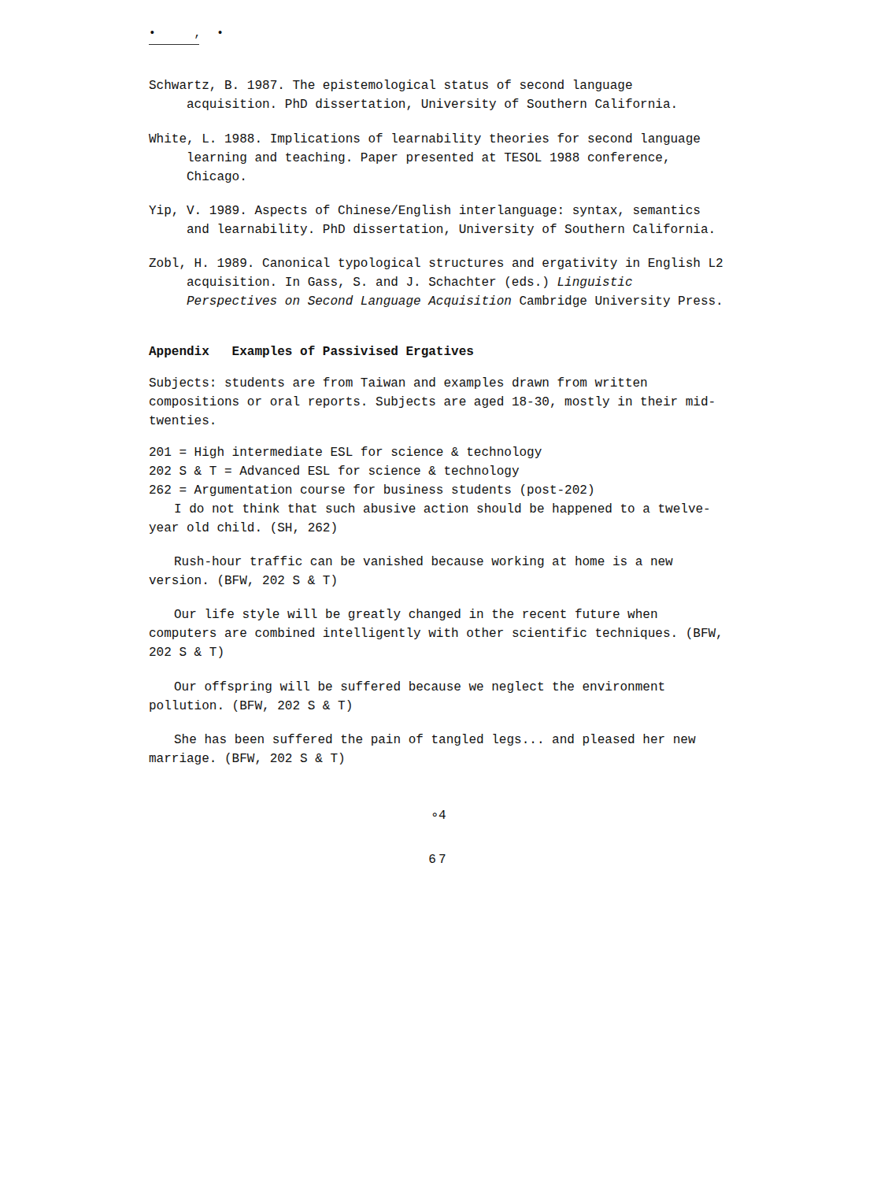• , •
Schwartz, B. 1987. The epistemological status of second language acquisition. PhD dissertation, University of Southern California.
White, L. 1988. Implications of learnability theories for second language learning and teaching. Paper presented at TESOL 1988 conference, Chicago.
Yip, V. 1989. Aspects of Chinese/English interlanguage: syntax, semantics and learnability. PhD dissertation, University of Southern California.
Zobl, H. 1989. Canonical typological structures and ergativity in English L2 acquisition. In Gass, S. and J. Schachter (eds.) Linguistic Perspectives on Second Language Acquisition Cambridge University Press.
Appendix Examples of Passivised Ergatives
Subjects: students are from Taiwan and examples drawn from written compositions or oral reports. Subjects are aged 18-30, mostly in their mid-twenties.
201 = High intermediate ESL for science & technology
202 S & T = Advanced ESL for science & technology
262 = Argumentation course for business students (post-202)
I do not think that such abusive action should be happened to a twelve-year old child. (SH, 262)
Rush-hour traffic can be vanished because working at home is a new version. (BFW, 202 S & T)
Our life style will be greatly changed in the recent future when computers are combined intelligently with other scientific techniques. (BFW, 202 S & T)
Our offspring will be suffered because we neglect the environment pollution. (BFW, 202 S & T)
She has been suffered the pain of tangled legs... and pleased her new marriage. (BFW, 202 S & T)
∘4
67